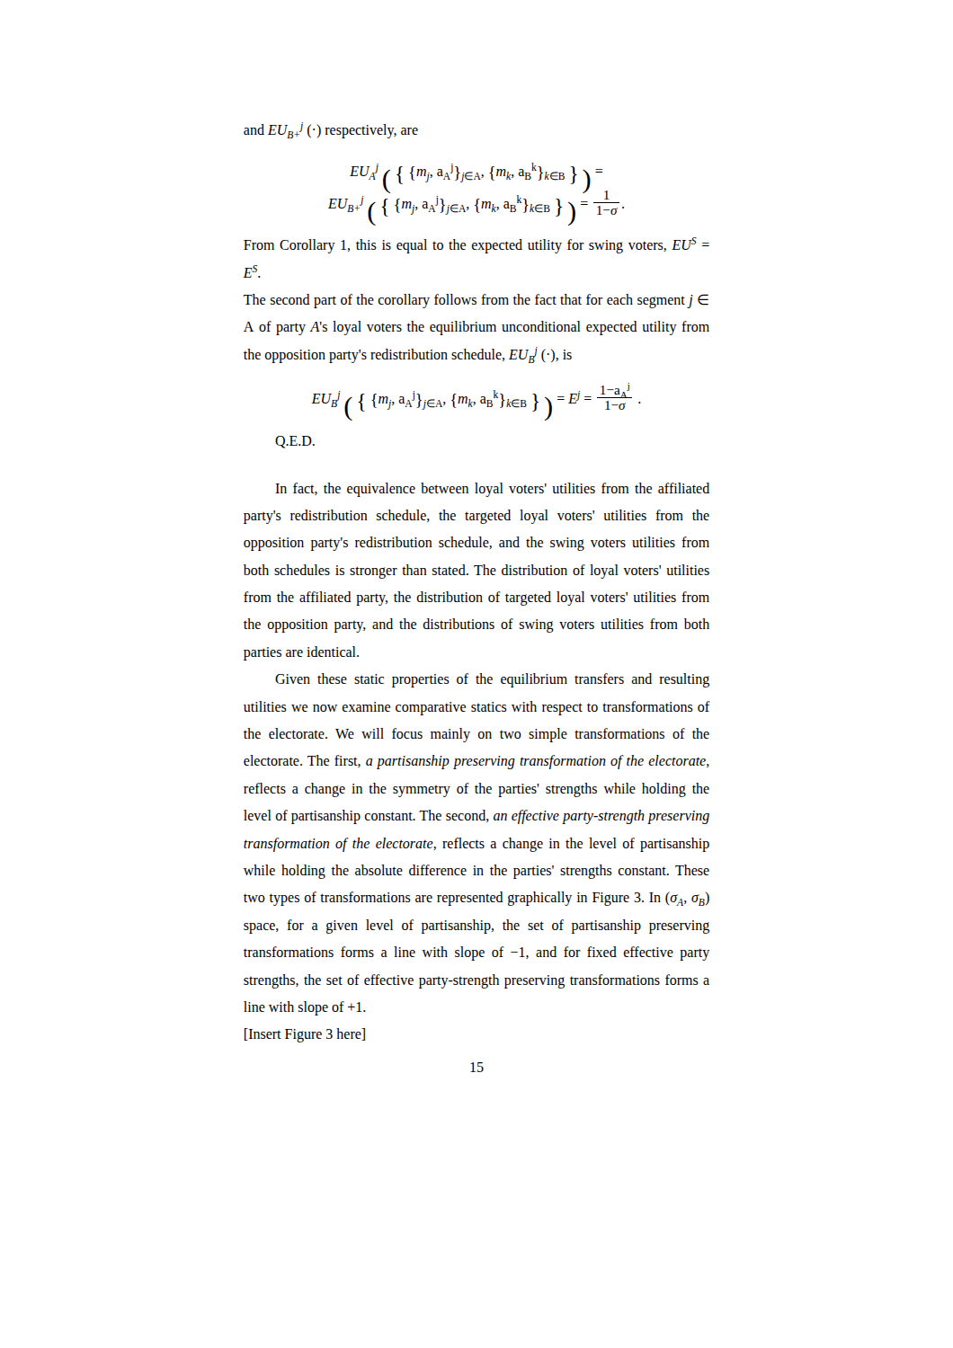and EUB+j (·) respectively, are
EUAj ( { {mj, aAj}j∈A, {mk, aBk}k∈B } ) = EUB+j ( { {mj, aAj}j∈A, {mk, aBk}k∈B } ) = 11−σ.
From Corollary 1, this is equal to the expected utility for swing voters, EUS = ES.
The second part of the corollary follows from the fact that for each segment j ∈ A of party A's loyal voters the equilibrium unconditional expected utility from the opposition party's redistribution schedule, EUBj (·), is
EUBj ( { {mj, aAj}j∈A, {mk, aBk}k∈B } ) = Ej = 1−aAj 1−σ .
Q.E.D.
In fact, the equivalence between loyal voters' utilities from the affiliated party's redistribution schedule, the targeted loyal voters' utilities from the opposition party's redistribution schedule, and the swing voters utilities from both schedules is stronger than stated. The distribution of loyal voters' utilities from the affiliated party, the distribution of targeted loyal voters' utilities from the opposition party, and the distributions of swing voters utilities from both parties are identical.
Given these static properties of the equilibrium transfers and resulting utilities we now examine comparative statics with respect to transformations of the electorate. We will focus mainly on two simple transformations of the electorate. The first, a partisanship preserving transformation of the electorate, reflects a change in the symmetry of the parties' strengths while holding the level of partisanship constant. The second, an effective party-strength preserving transformation of the electorate, reflects a change in the level of partisanship while holding the absolute difference in the parties' strengths constant. These two types of transformations are represented graphically in Figure 3. In (σA, σB) space, for a given level of partisanship, the set of partisanship preserving transformations forms a line with slope of −1, and for fixed effective party strengths, the set of effective party-strength preserving transformations forms a line with slope of +1.
[Insert Figure 3 here]
15